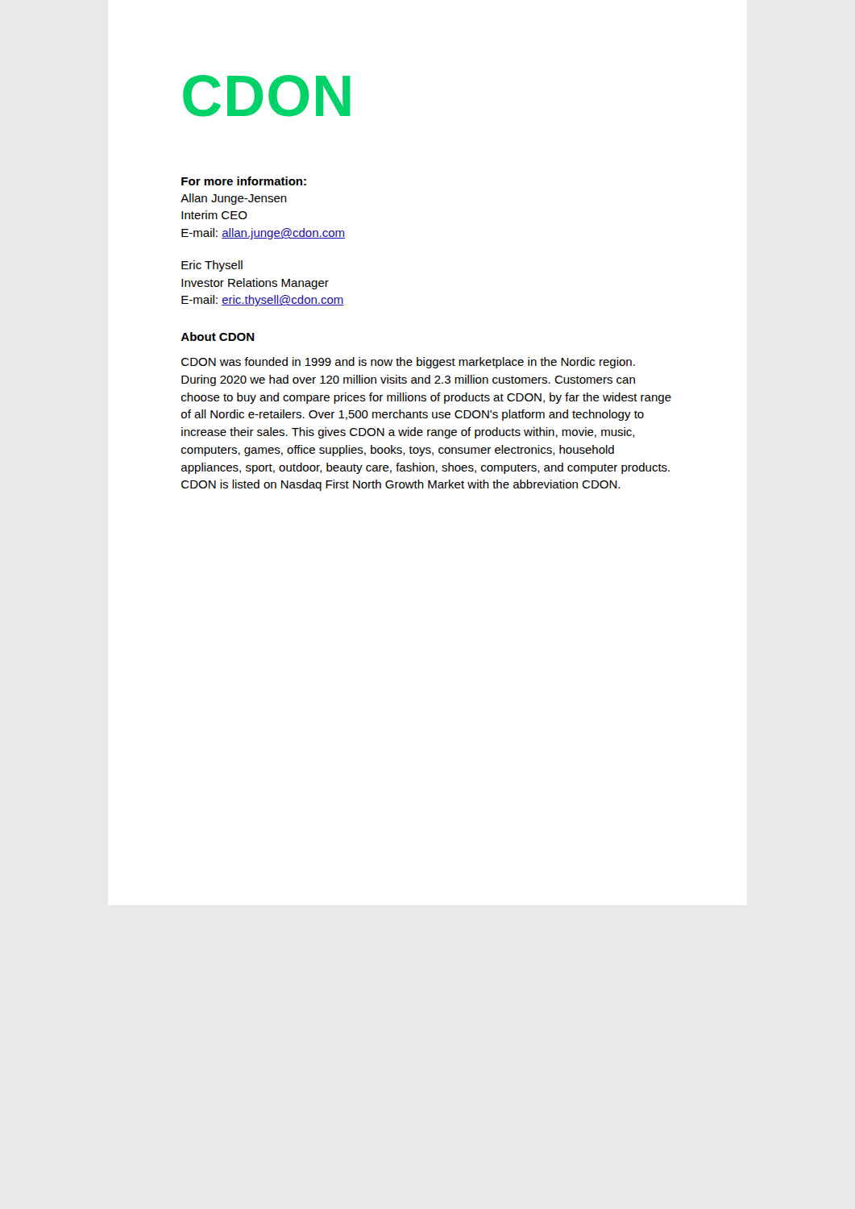CDON
For more information:
Allan Junge-Jensen
Interim CEO
E-mail: allan.junge@cdon.com
Eric Thysell
Investor Relations Manager
E-mail: eric.thysell@cdon.com
About CDON
CDON was founded in 1999 and is now the biggest marketplace in the Nordic region. During 2020 we had over 120 million visits and 2.3 million customers. Customers can choose to buy and compare prices for millions of products at CDON, by far the widest range of all Nordic e-retailers. Over 1,500 merchants use CDON's platform and technology to increase their sales. This gives CDON a wide range of products within, movie, music, computers, games, office supplies, books, toys, consumer electronics, household appliances, sport, outdoor, beauty care, fashion, shoes, computers, and computer products. CDON is listed on Nasdaq First North Growth Market with the abbreviation CDON.